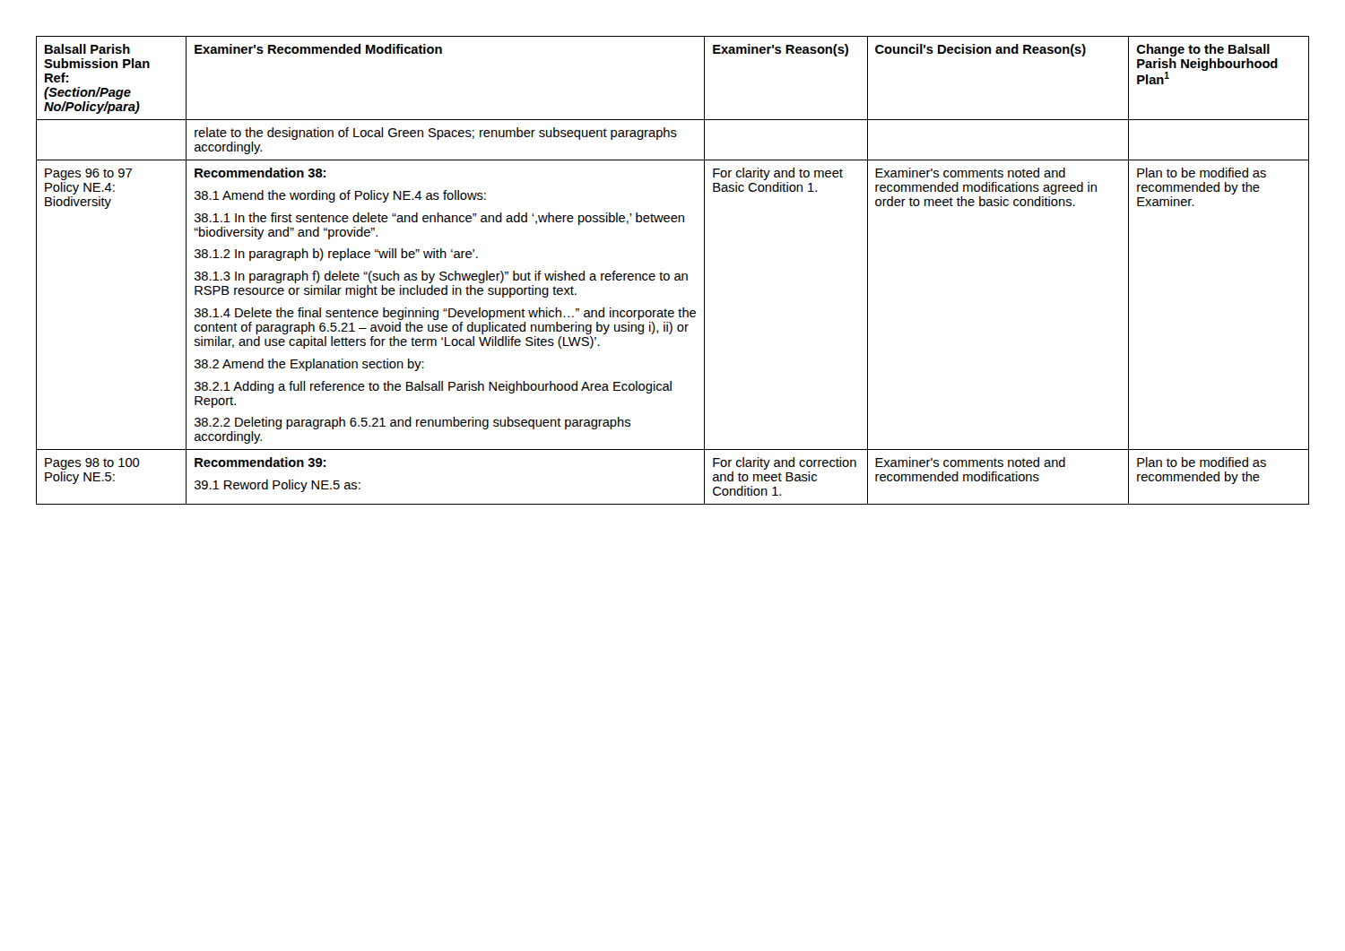| Balsall Parish Submission Plan Ref: (Section/Page No/Policy/para) | Examiner's Recommended Modification | Examiner's Reason(s) | Council's Decision and Reason(s) | Change to the Balsall Parish Neighbourhood Plan 1 |
| --- | --- | --- | --- | --- |
| | relate to the designation of Local Green Spaces; renumber subsequent paragraphs accordingly. | | | |
| Pages 96 to 97 Policy NE.4: Biodiversity | Recommendation 38: 38.1 Amend the wording of Policy NE.4 as follows: 38.1.1 In the first sentence delete “and enhance” and add ‘,where possible,’ between “biodiversity and” and “provide”. 38.1.2 In paragraph b) replace “will be” with ‘are’. 38.1.3 In paragraph f) delete “(such as by Schwegler)” but if wished a reference to an RSPB resource or similar might be included in the supporting text. 38.1.4 Delete the final sentence beginning “Development which…” and incorporate the content of paragraph 6.5.21 – avoid the use of duplicated numbering by using i), ii) or similar, and use capital letters for the term ‘Local Wildlife Sites (LWS)’. 38.2 Amend the Explanation section by: 38.2.1 Adding a full reference to the Balsall Parish Neighbourhood Area Ecological Report. 38.2.2 Deleting paragraph 6.5.21 and renumbering subsequent paragraphs accordingly. | For clarity and to meet Basic Condition 1. | Examiner's comments noted and recommended modifications agreed in order to meet the basic conditions. | Plan to be modified as recommended by the Examiner. |
| Pages 98 to 100 Policy NE.5: | Recommendation 39: 39.1 Reword Policy NE.5 as: | For clarity and correction and to meet Basic Condition 1. | Examiner's comments noted and recommended modifications | Plan to be modified as recommended by the |